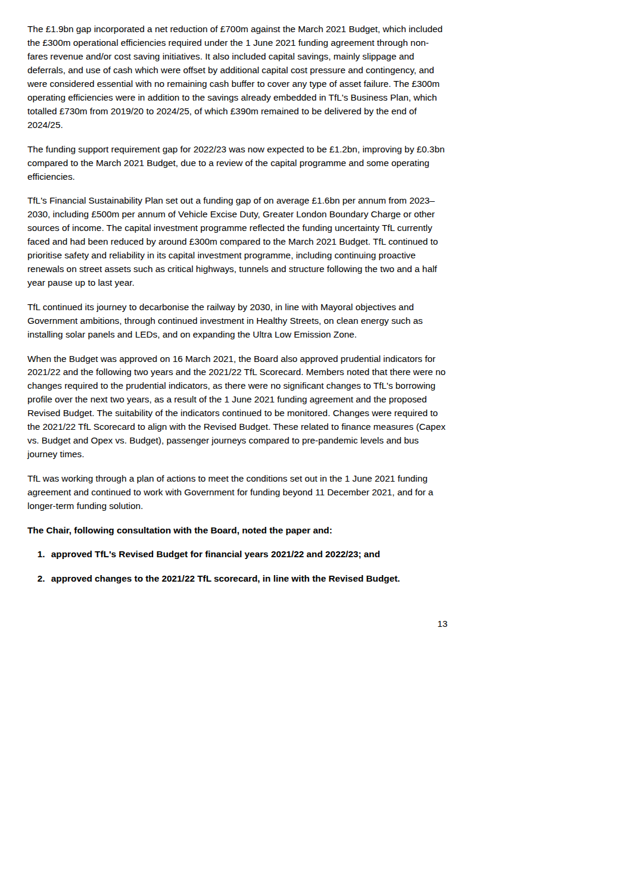The £1.9bn gap incorporated a net reduction of £700m against the March 2021 Budget, which included the £300m operational efficiencies required under the 1 June 2021 funding agreement through non-fares revenue and/or cost saving initiatives. It also included capital savings, mainly slippage and deferrals, and use of cash which were offset by additional capital cost pressure and contingency, and were considered essential with no remaining cash buffer to cover any type of asset failure. The £300m operating efficiencies were in addition to the savings already embedded in TfL's Business Plan, which totalled £730m from 2019/20 to 2024/25, of which £390m remained to be delivered by the end of 2024/25.
The funding support requirement gap for 2022/23 was now expected to be £1.2bn, improving by £0.3bn compared to the March 2021 Budget, due to a review of the capital programme and some operating efficiencies.
TfL's Financial Sustainability Plan set out a funding gap of on average £1.6bn per annum from 2023–2030, including £500m per annum of Vehicle Excise Duty, Greater London Boundary Charge or other sources of income. The capital investment programme reflected the funding uncertainty TfL currently faced and had been reduced by around £300m compared to the March 2021 Budget. TfL continued to prioritise safety and reliability in its capital investment programme, including continuing proactive renewals on street assets such as critical highways, tunnels and structure following the two and a half year pause up to last year.
TfL continued its journey to decarbonise the railway by 2030, in line with Mayoral objectives and Government ambitions, through continued investment in Healthy Streets, on clean energy such as installing solar panels and LEDs, and on expanding the Ultra Low Emission Zone.
When the Budget was approved on 16 March 2021, the Board also approved prudential indicators for 2021/22 and the following two years and the 2021/22 TfL Scorecard. Members noted that there were no changes required to the prudential indicators, as there were no significant changes to TfL's borrowing profile over the next two years, as a result of the 1 June 2021 funding agreement and the proposed Revised Budget. The suitability of the indicators continued to be monitored. Changes were required to the 2021/22 TfL Scorecard to align with the Revised Budget. These related to finance measures (Capex vs. Budget and Opex vs. Budget), passenger journeys compared to pre-pandemic levels and bus journey times.
TfL was working through a plan of actions to meet the conditions set out in the 1 June 2021 funding agreement and continued to work with Government for funding beyond 11 December 2021, and for a longer-term funding solution.
The Chair, following consultation with the Board, noted the paper and:
approved TfL's Revised Budget for financial years 2021/22 and 2022/23; and
approved changes to the 2021/22 TfL scorecard, in line with the Revised Budget.
13